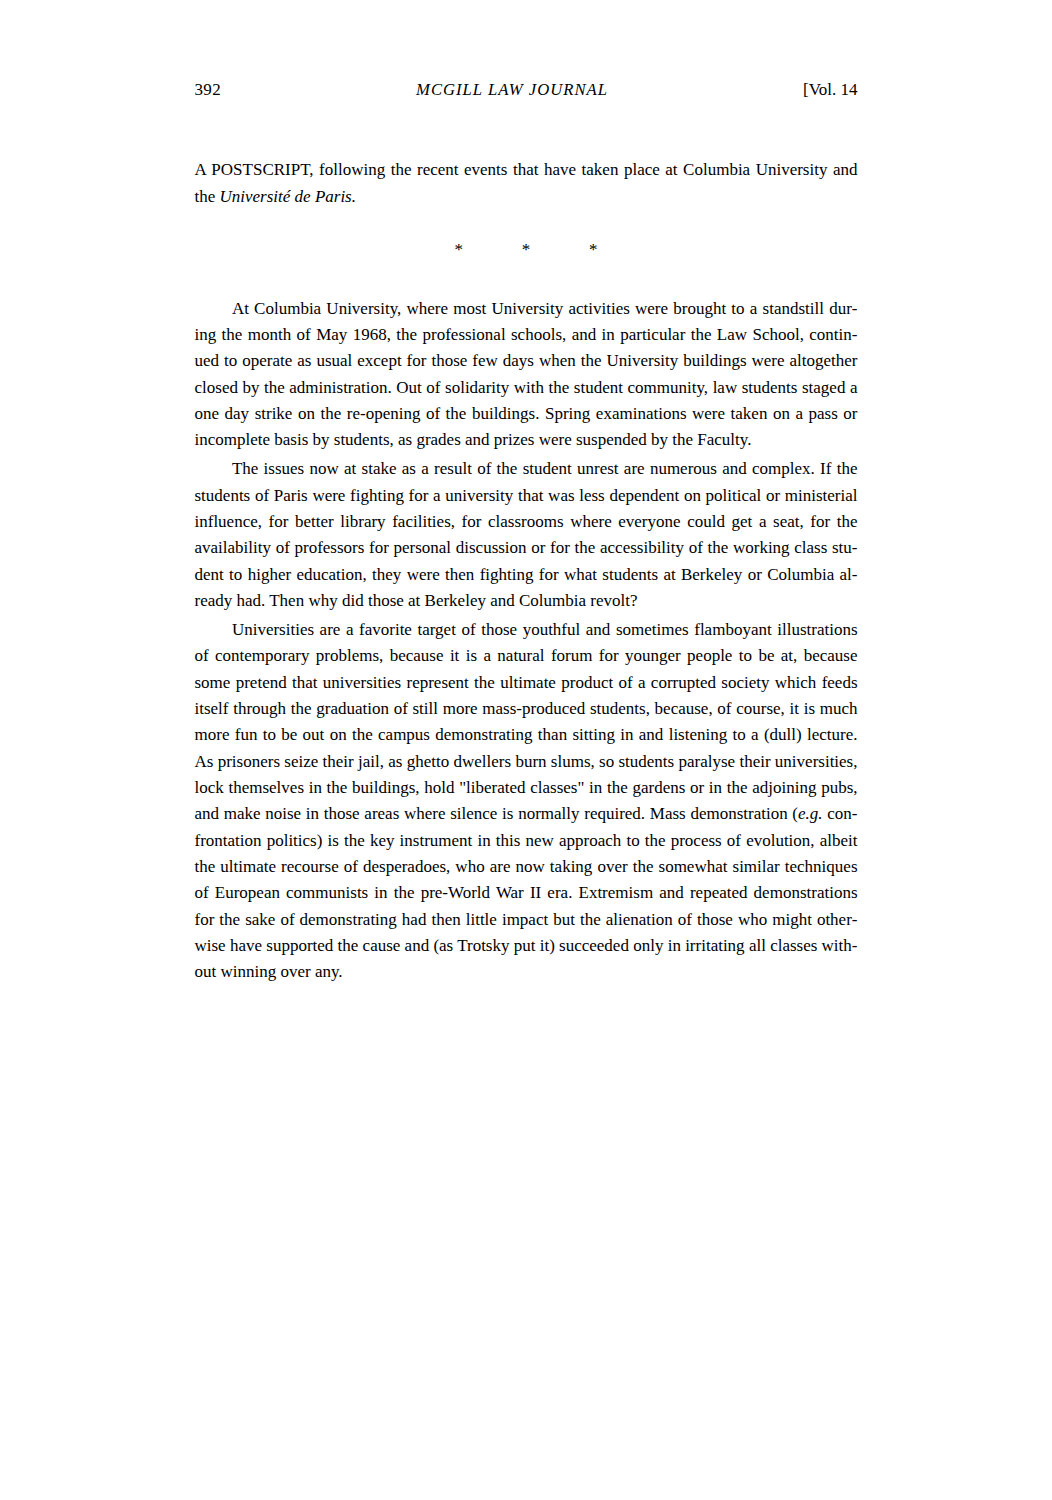392 McGILL LAW JOURNAL [Vol. 14
A POSTSCRIPT, following the recent events that have taken place at Columbia University and the Université de Paris.
* * *
At Columbia University, where most University activities were brought to a standstill during the month of May 1968, the professional schools, and in particular the Law School, continued to operate as usual except for those few days when the University buildings were altogether closed by the administration. Out of solidarity with the student community, law students staged a one day strike on the re-opening of the buildings. Spring examinations were taken on a pass or incomplete basis by students, as grades and prizes were suspended by the Faculty.
The issues now at stake as a result of the student unrest are numerous and complex. If the students of Paris were fighting for a university that was less dependent on political or ministerial influence, for better library facilities, for classrooms where everyone could get a seat, for the availability of professors for personal discussion or for the accessibility of the working class student to higher education, they were then fighting for what students at Berkeley or Columbia already had. Then why did those at Berkeley and Columbia revolt?
Universities are a favorite target of those youthful and sometimes flamboyant illustrations of contemporary problems, because it is a natural forum for younger people to be at, because some pretend that universities represent the ultimate product of a corrupted society which feeds itself through the graduation of still more mass-produced students, because, of course, it is much more fun to be out on the campus demonstrating than sitting in and listening to a (dull) lecture. As prisoners seize their jail, as ghetto dwellers burn slums, so students paralyse their universities, lock themselves in the buildings, hold "liberated classes" in the gardens or in the adjoining pubs, and make noise in those areas where silence is normally required. Mass demonstration (e.g. confrontation politics) is the key instrument in this new approach to the process of evolution, albeit the ultimate recourse of desperadoes, who are now taking over the somewhat similar techniques of European communists in the pre-World War II era. Extremism and repeated demonstrations for the sake of demonstrating had then little impact but the alienation of those who might otherwise have supported the cause and (as Trotsky put it) succeeded only in irritating all classes without winning over any.